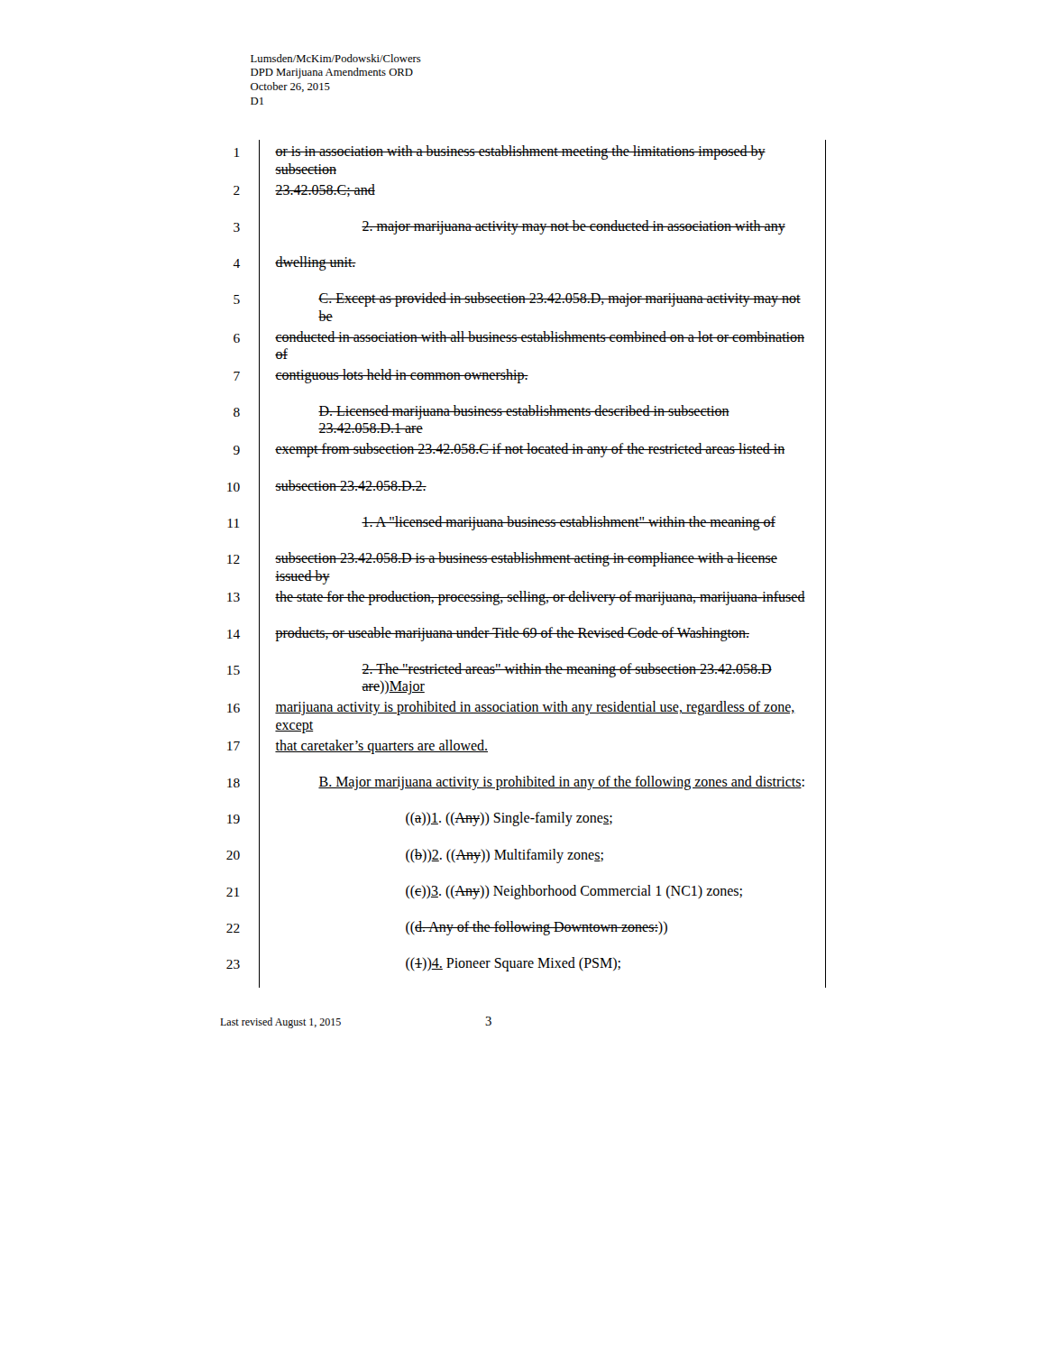Lumsden/McKim/Podowski/Clowers
DPD Marijuana Amendments ORD
October 26, 2015
D1
1
or is in association with a business establishment meeting the limitations imposed by subsection
2
23.42.058.C; and
3
2. major marijuana activity may not be conducted in association with any
4
dwelling unit.
5
C. Except as provided in subsection 23.42.058.D, major marijuana activity may not be
6
conducted in association with all business establishments combined on a lot or combination of
7
contiguous lots held in common ownership.
8
D. Licensed marijuana business establishments described in subsection 23.42.058.D.1 are
9
exempt from subsection 23.42.058.C if not located in any of the restricted areas listed in
10
subsection 23.42.058.D.2.
11
1. A "licensed marijuana business establishment" within the meaning of
12
subsection 23.42.058.D is a business establishment acting in compliance with a license issued by
13
the state for the production, processing, selling, or delivery of marijuana, marijuana-infused
14
products, or useable marijuana under Title 69 of the Revised Code of Washington.
15
2. The "restricted areas" within the meaning of subsection 23.42.058.D are))Major
16
marijuana activity is prohibited in association with any residential use, regardless of zone, except
17
that caretaker’s quarters are allowed.
18
B. Major marijuana activity is prohibited in any of the following zones and districts:
19
((a))1. ((Any)) Single-family zones;
20
((b))2. ((Any)) Multifamily zones;
21
((c))3. ((Any)) Neighborhood Commercial 1 (NC1) zones;
22
((d. Any of the following Downtown zones:))
23
((1))4. Pioneer Square Mixed (PSM);
Last revised August 1, 2015
3